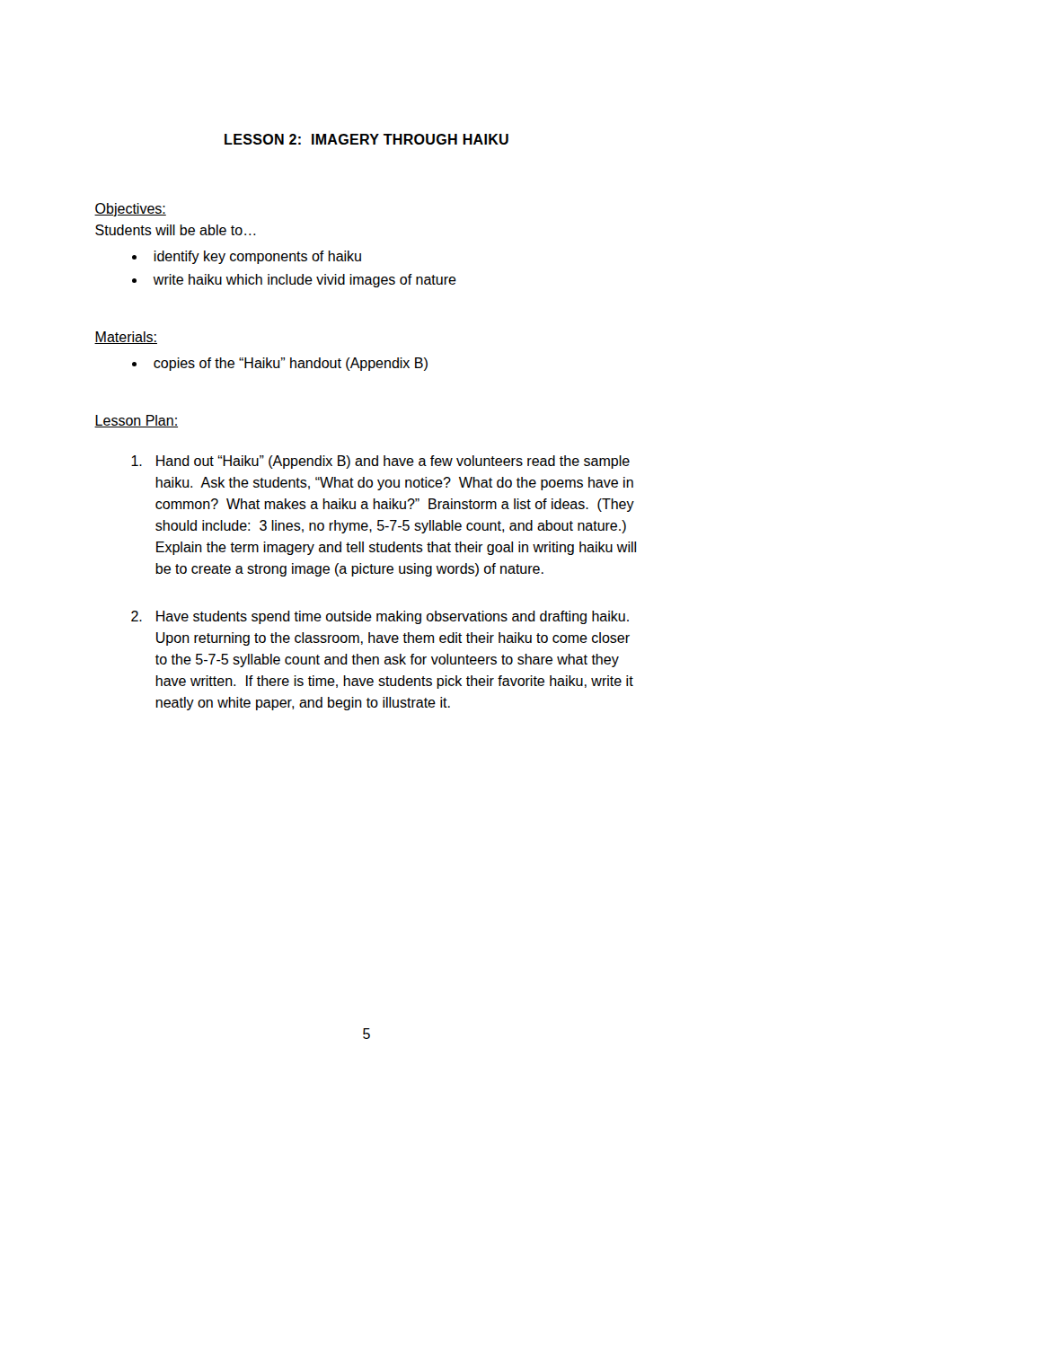LESSON 2: IMAGERY THROUGH HAIKU
Objectives:
Students will be able to…
identify key components of haiku
write haiku which include vivid images of nature
Materials:
copies of the “Haiku” handout (Appendix B)
Lesson Plan:
Hand out “Haiku” (Appendix B) and have a few volunteers read the sample haiku. Ask the students, “What do you notice? What do the poems have in common? What makes a haiku a haiku?” Brainstorm a list of ideas. (They should include: 3 lines, no rhyme, 5-7-5 syllable count, and about nature.) Explain the term imagery and tell students that their goal in writing haiku will be to create a strong image (a picture using words) of nature.
Have students spend time outside making observations and drafting haiku. Upon returning to the classroom, have them edit their haiku to come closer to the 5-7-5 syllable count and then ask for volunteers to share what they have written. If there is time, have students pick their favorite haiku, write it neatly on white paper, and begin to illustrate it.
5